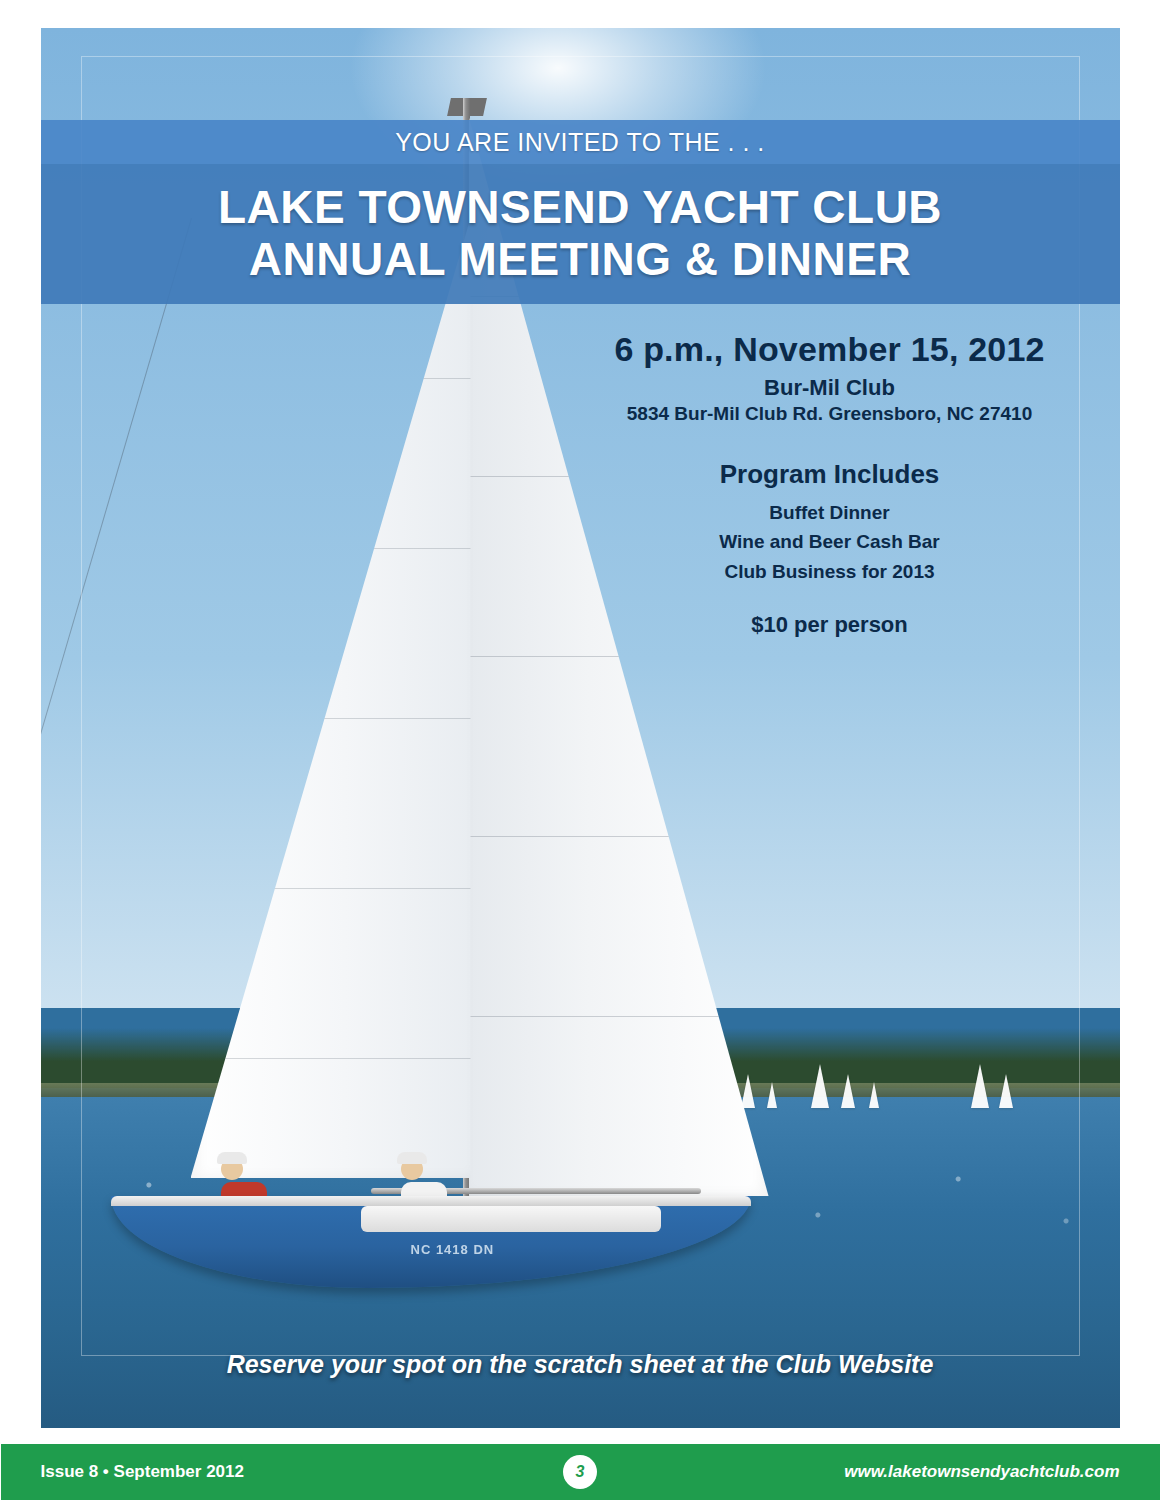NC 1418 DN
You are invited to the . . .
Lake Townsend Yacht Club
Annual Meeting & Dinner
6 p.m., November 15, 2012
Bur-Mil Club
5834 Bur-Mil Club Rd. Greensboro, NC 27410
Program Includes
Buffet Dinner
Wine and Beer Cash Bar
Club Business for 2013
$10 per person
Reserve your spot on the scratch sheet at the Club Website
Issue 8 • September 2012 3 www.laketownsendyachtclub.com